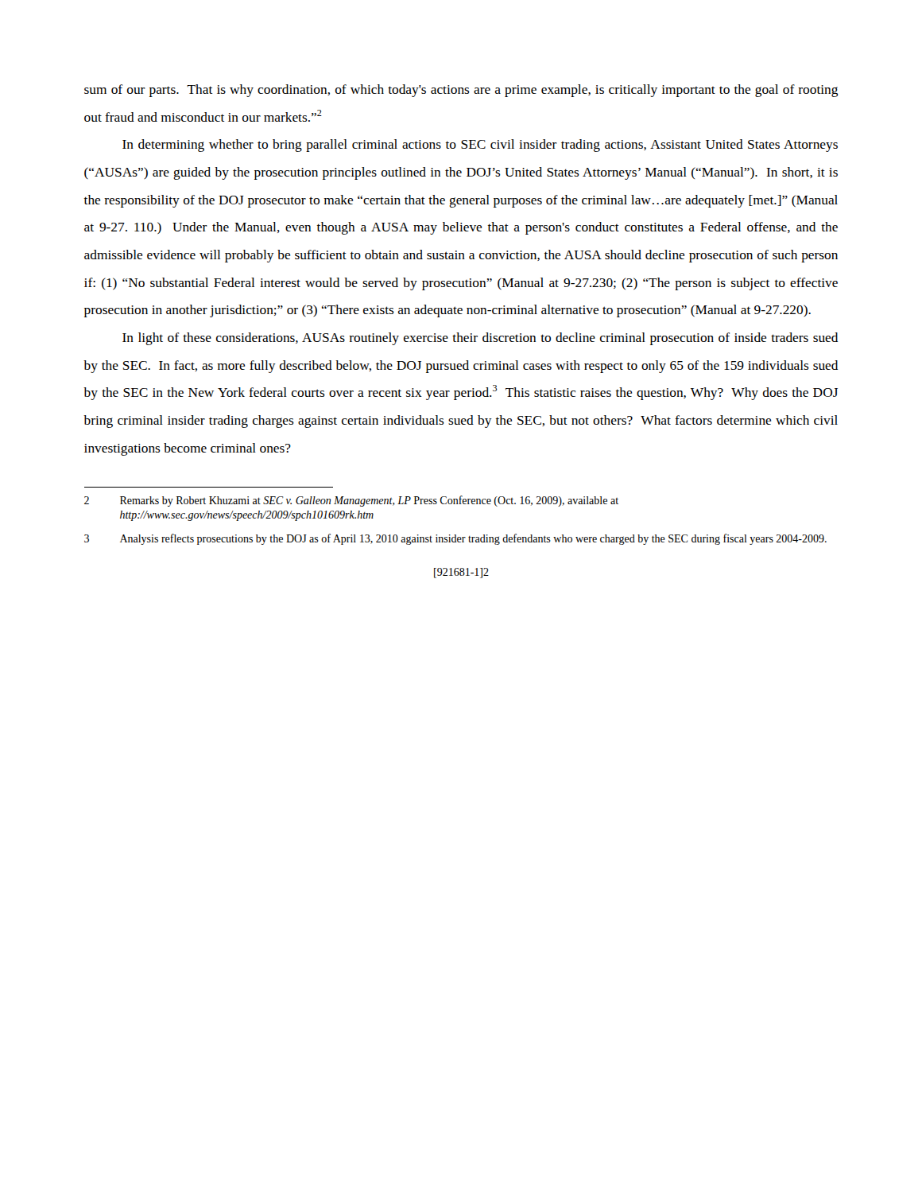sum of our parts. That is why coordination, of which today's actions are a prime example, is critically important to the goal of rooting out fraud and misconduct in our markets.”2
In determining whether to bring parallel criminal actions to SEC civil insider trading actions, Assistant United States Attorneys (“AUSAs”) are guided by the prosecution principles outlined in the DOJ’s United States Attorneys’ Manual (“Manual”). In short, it is the responsibility of the DOJ prosecutor to make “certain that the general purposes of the criminal law…are adequately [met.]” (Manual at 9-27. 110.) Under the Manual, even though a AUSA may believe that a person's conduct constitutes a Federal offense, and the admissible evidence will probably be sufficient to obtain and sustain a conviction, the AUSA should decline prosecution of such person if: (1) “No substantial Federal interest would be served by prosecution” (Manual at 9-27.230; (2) “The person is subject to effective prosecution in another jurisdiction;” or (3) “There exists an adequate non-criminal alternative to prosecution” (Manual at 9-27.220).
In light of these considerations, AUSAs routinely exercise their discretion to decline criminal prosecution of inside traders sued by the SEC. In fact, as more fully described below, the DOJ pursued criminal cases with respect to only 65 of the 159 individuals sued by the SEC in the New York federal courts over a recent six year period.3 This statistic raises the question, Why? Why does the DOJ bring criminal insider trading charges against certain individuals sued by the SEC, but not others? What factors determine which civil investigations become criminal ones?
2
Remarks by Robert Khuzami at SEC v. Galleon Management, LP Press Conference (Oct. 16, 2009), available at http://www.sec.gov/news/speech/2009/spch101609rk.htm
3
Analysis reflects prosecutions by the DOJ as of April 13, 2010 against insider trading defendants who were charged by the SEC during fiscal years 2004-2009.
[921681-1]2